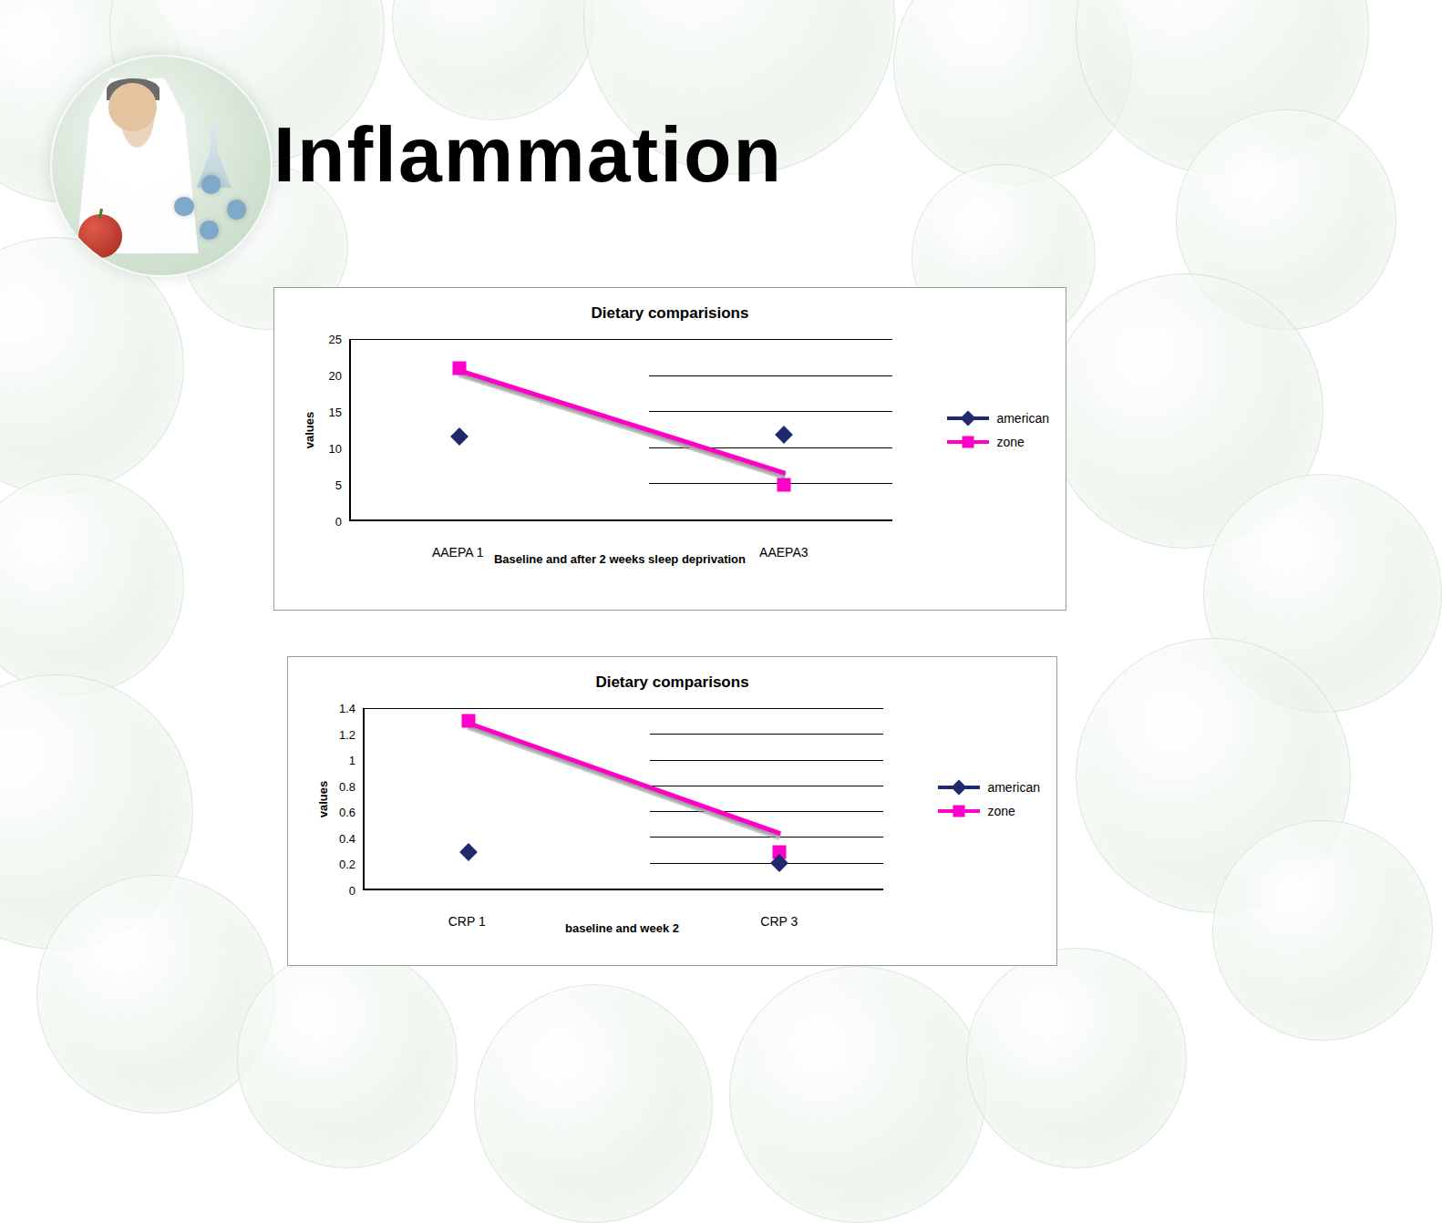Inflammation
Dietary comparisions
values
25 20 15 10 5 0
AAEPA 1 AAEPA3
american
zone
Baseline and after 2 weeks sleep deprivation
Dietary comparisons
values
1.4 1.2 1 0.8 0.6 0.4 0.2 0
CRP 1 CRP 3
american
zone
baseline and week 2